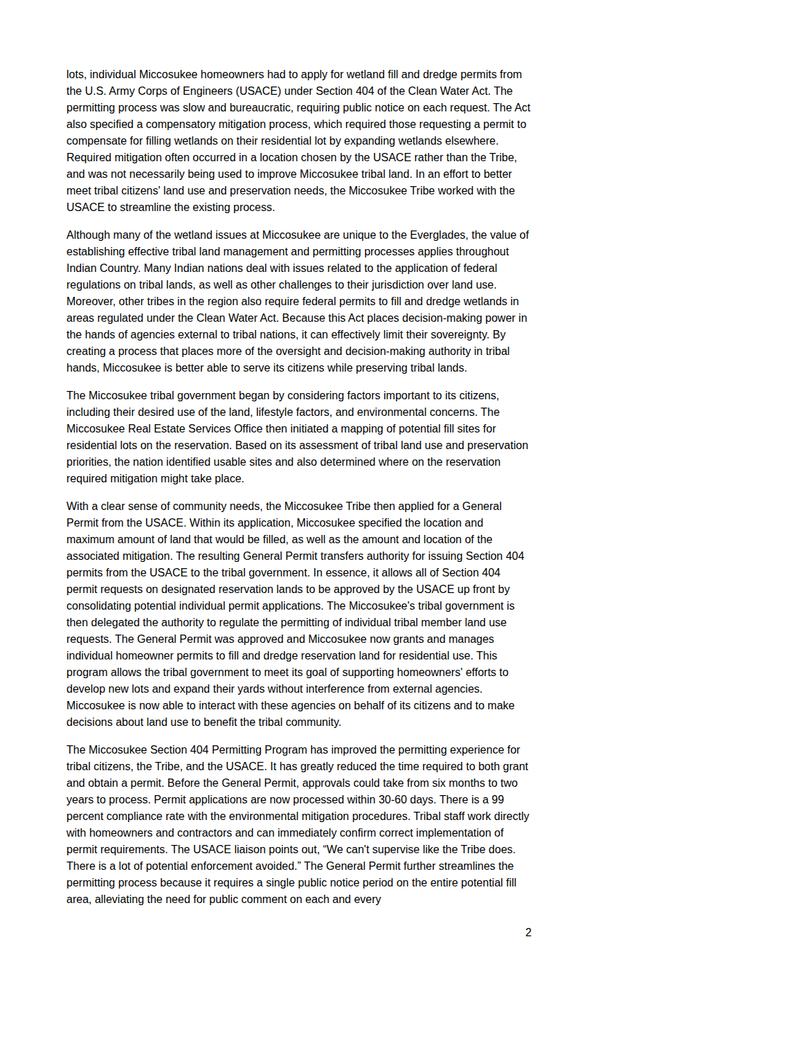lots, individual Miccosukee homeowners had to apply for wetland fill and dredge permits from the U.S. Army Corps of Engineers (USACE) under Section 404 of the Clean Water Act. The permitting process was slow and bureaucratic, requiring public notice on each request. The Act also specified a compensatory mitigation process, which required those requesting a permit to compensate for filling wetlands on their residential lot by expanding wetlands elsewhere. Required mitigation often occurred in a location chosen by the USACE rather than the Tribe, and was not necessarily being used to improve Miccosukee tribal land. In an effort to better meet tribal citizens' land use and preservation needs, the Miccosukee Tribe worked with the USACE to streamline the existing process.
Although many of the wetland issues at Miccosukee are unique to the Everglades, the value of establishing effective tribal land management and permitting processes applies throughout Indian Country. Many Indian nations deal with issues related to the application of federal regulations on tribal lands, as well as other challenges to their jurisdiction over land use. Moreover, other tribes in the region also require federal permits to fill and dredge wetlands in areas regulated under the Clean Water Act. Because this Act places decision-making power in the hands of agencies external to tribal nations, it can effectively limit their sovereignty. By creating a process that places more of the oversight and decision-making authority in tribal hands, Miccosukee is better able to serve its citizens while preserving tribal lands.
The Miccosukee tribal government began by considering factors important to its citizens, including their desired use of the land, lifestyle factors, and environmental concerns. The Miccosukee Real Estate Services Office then initiated a mapping of potential fill sites for residential lots on the reservation. Based on its assessment of tribal land use and preservation priorities, the nation identified usable sites and also determined where on the reservation required mitigation might take place.
With a clear sense of community needs, the Miccosukee Tribe then applied for a General Permit from the USACE. Within its application, Miccosukee specified the location and maximum amount of land that would be filled, as well as the amount and location of the associated mitigation. The resulting General Permit transfers authority for issuing Section 404 permits from the USACE to the tribal government. In essence, it allows all of Section 404 permit requests on designated reservation lands to be approved by the USACE up front by consolidating potential individual permit applications. The Miccosukee's tribal government is then delegated the authority to regulate the permitting of individual tribal member land use requests. The General Permit was approved and Miccosukee now grants and manages individual homeowner permits to fill and dredge reservation land for residential use. This program allows the tribal government to meet its goal of supporting homeowners' efforts to develop new lots and expand their yards without interference from external agencies. Miccosukee is now able to interact with these agencies on behalf of its citizens and to make decisions about land use to benefit the tribal community.
The Miccosukee Section 404 Permitting Program has improved the permitting experience for tribal citizens, the Tribe, and the USACE. It has greatly reduced the time required to both grant and obtain a permit. Before the General Permit, approvals could take from six months to two years to process. Permit applications are now processed within 30-60 days. There is a 99 percent compliance rate with the environmental mitigation procedures. Tribal staff work directly with homeowners and contractors and can immediately confirm correct implementation of permit requirements. The USACE liaison points out, “We can't supervise like the Tribe does. There is a lot of potential enforcement avoided.” The General Permit further streamlines the permitting process because it requires a single public notice period on the entire potential fill area, alleviating the need for public comment on each and every
2